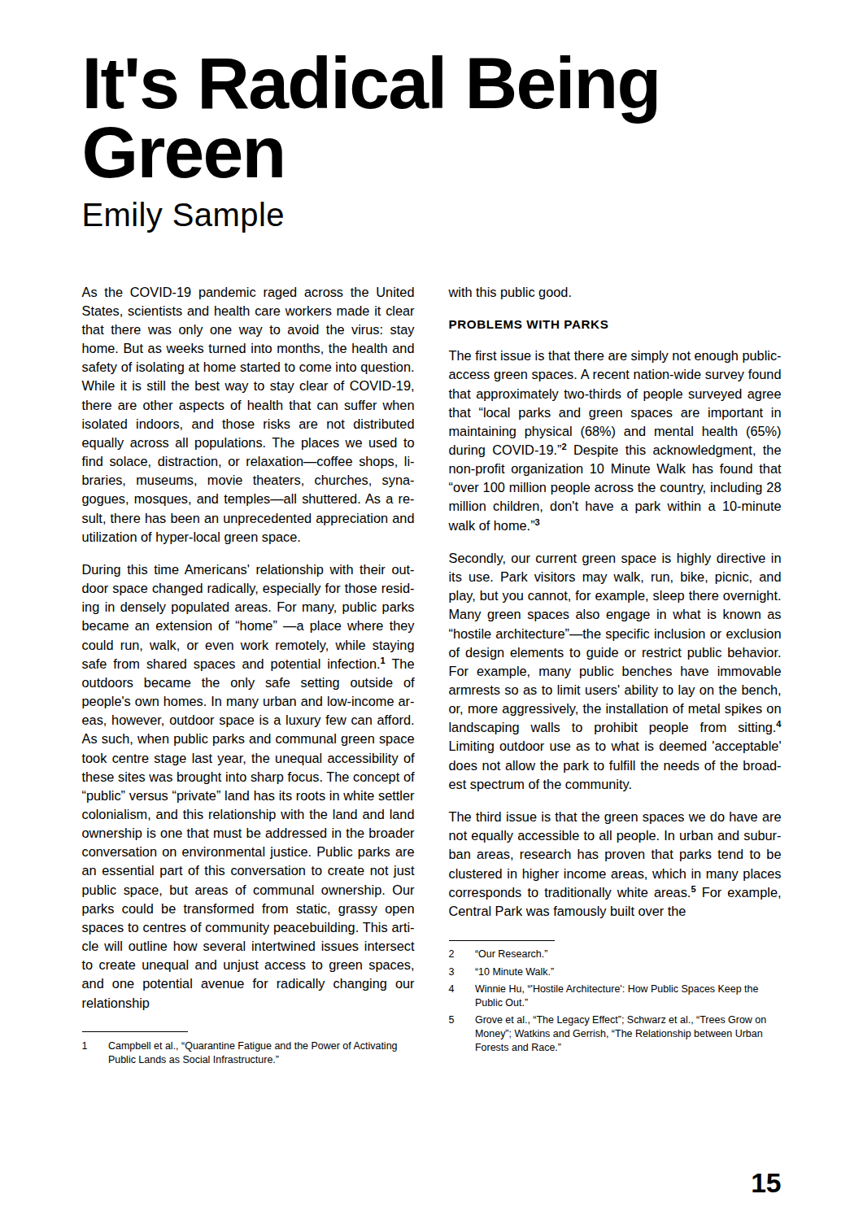It's Radical Being Green
Emily Sample
As the COVID-19 pandemic raged across the United States, scientists and health care workers made it clear that there was only one way to avoid the virus: stay home. But as weeks turned into months, the health and safety of isolating at home started to come into question. While it is still the best way to stay clear of COVID-19, there are other aspects of health that can suffer when isolated indoors, and those risks are not distributed equally across all populations. The places we used to find solace, distraction, or relaxation—coffee shops, libraries, museums, movie theaters, churches, synagogues, mosques, and temples—all shuttered. As a result, there has been an unprecedented appreciation and utilization of hyper-local green space.
During this time Americans' relationship with their outdoor space changed radically, especially for those residing in densely populated areas. For many, public parks became an extension of “home” —a place where they could run, walk, or even work remotely, while staying safe from shared spaces and potential infection.1 The outdoors became the only safe setting outside of people's own homes. In many urban and low-income areas, however, outdoor space is a luxury few can afford. As such, when public parks and communal green space took centre stage last year, the unequal accessibility of these sites was brought into sharp focus. The concept of “public” versus “private” land has its roots in white settler colonialism, and this relationship with the land and land ownership is one that must be addressed in the broader conversation on environmental justice. Public parks are an essential part of this conversation to create not just public space, but areas of communal ownership. Our parks could be transformed from static, grassy open spaces to centres of community peacebuilding. This article will outline how several intertwined issues intersect to create unequal and unjust access to green spaces, and one potential avenue for radically changing our relationship
1 Campbell et al., “Quarantine Fatigue and the Power of Activating Public Lands as Social Infrastructure.”
with this public good.
Problems with Parks
The first issue is that there are simply not enough public-access green spaces. A recent nation-wide survey found that approximately two-thirds of people surveyed agree that “local parks and green spaces are important in maintaining physical (68%) and mental health (65%) during COVID-19.”2 Despite this acknowledgment, the non-profit organization 10 Minute Walk has found that “over 100 million people across the country, including 28 million children, don't have a park within a 10-minute walk of home.”3
Secondly, our current green space is highly directive in its use. Park visitors may walk, run, bike, picnic, and play, but you cannot, for example, sleep there overnight. Many green spaces also engage in what is known as “hostile architecture”—the specific inclusion or exclusion of design elements to guide or restrict public behavior. For example, many public benches have immovable armrests so as to limit users' ability to lay on the bench, or, more aggressively, the installation of metal spikes on landscaping walls to prohibit people from sitting.4 Limiting outdoor use as to what is deemed 'acceptable' does not allow the park to fulfill the needs of the broadest spectrum of the community.
The third issue is that the green spaces we do have are not equally accessible to all people. In urban and suburban areas, research has proven that parks tend to be clustered in higher income areas, which in many places corresponds to traditionally white areas.5 For example, Central Park was famously built over the
2“Our Research.”
3“10 Minute Walk.”
4 Winnie Hu, “'Hostile Architecture': How Public Spaces Keep the Public Out.”
5 Grove et al., “The Legacy Effect”; Schwarz et al., “Trees Grow on Money”; Watkins and Gerrish, “The Relationship between Urban Forests and Race.”
15